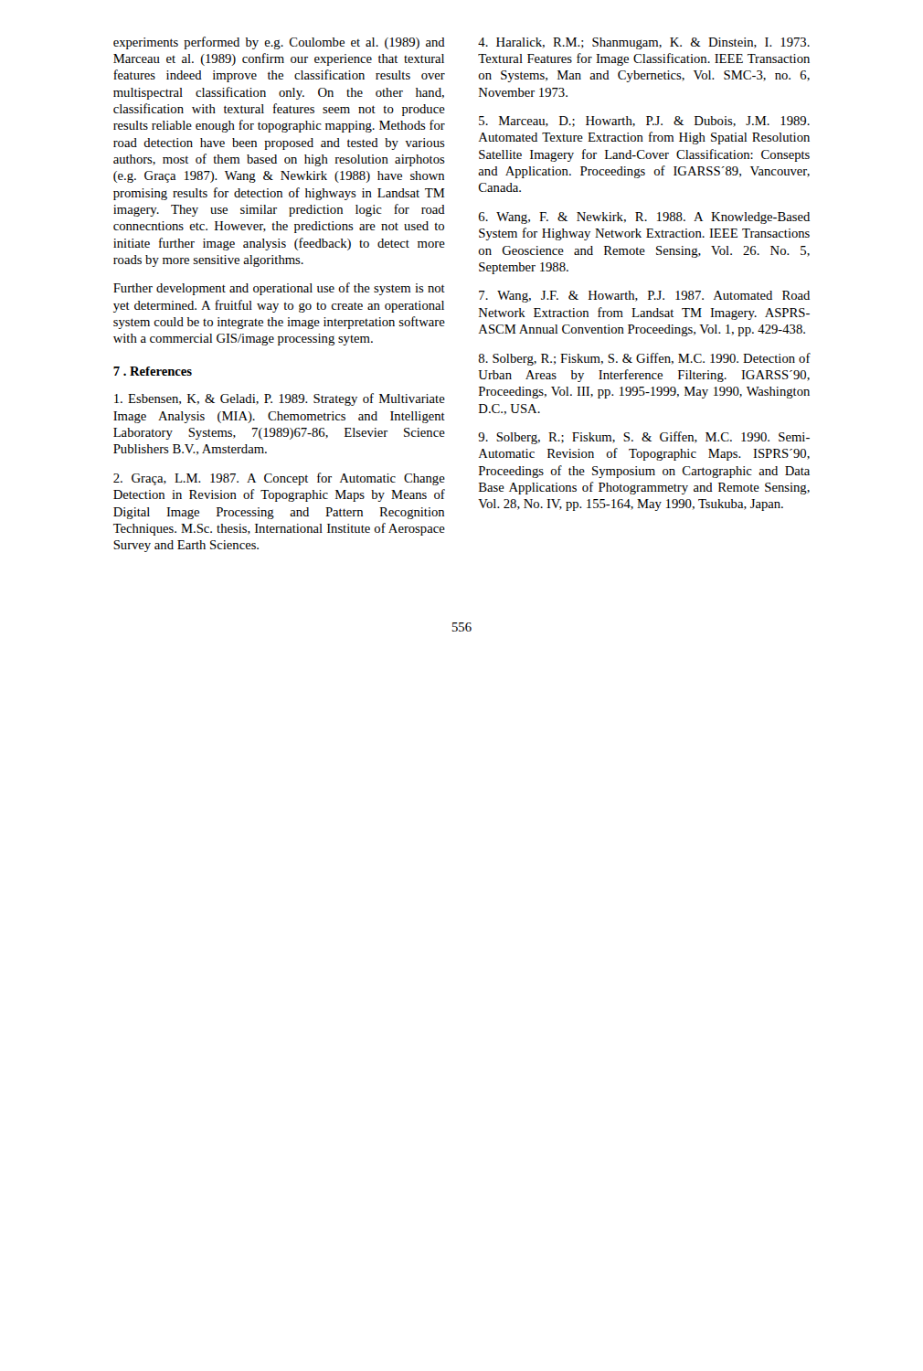experiments performed by e.g. Coulombe et al. (1989) and Marceau et al. (1989) confirm our experience that textural features indeed improve the classification results over multispectral classification only. On the other hand, classification with textural features seem not to produce results reliable enough for topographic mapping. Methods for road detection have been proposed and tested by various authors, most of them based on high resolution airphotos (e.g. Graça 1987). Wang & Newkirk (1988) have shown promising results for detection of highways in Landsat TM imagery. They use similar prediction logic for road connecntions etc. However, the predictions are not used to initiate further image analysis (feedback) to detect more roads by more sensitive algorithms.
Further development and operational use of the system is not yet determined. A fruitful way to go to create an operational system could be to integrate the image interpretation software with a commercial GIS/image processing sytem.
7 . References
1. Esbensen, K, & Geladi, P. 1989. Strategy of Multivariate Image Analysis (MIA). Chemometrics and Intelligent Laboratory Systems, 7(1989)67-86, Elsevier Science Publishers B.V., Amsterdam.
2. Graça, L.M. 1987. A Concept for Automatic Change Detection in Revision of Topographic Maps by Means of Digital Image Processing and Pattern Recognition Techniques. M.Sc. thesis, International Institute of Aerospace Survey and Earth Sciences.
4. Haralick, R.M.; Shanmugam, K. & Dinstein, I. 1973. Textural Features for Image Classification. IEEE Transaction on Systems, Man and Cybernetics, Vol. SMC-3, no. 6, November 1973.
5. Marceau, D.; Howarth, P.J. & Dubois, J.M. 1989. Automated Texture Extraction from High Spatial Resolution Satellite Imagery for Land-Cover Classification: Consepts and Application. Proceedings of IGARSS´89, Vancouver, Canada.
6. Wang, F. & Newkirk, R. 1988. A Knowledge-Based System for Highway Network Extraction. IEEE Transactions on Geoscience and Remote Sensing, Vol. 26. No. 5, September 1988.
7. Wang, J.F. & Howarth, P.J. 1987. Automated Road Network Extraction from Landsat TM Imagery. ASPRS-ASCM Annual Convention Proceedings, Vol. 1, pp. 429-438.
8. Solberg, R.; Fiskum, S. & Giffen, M.C. 1990. Detection of Urban Areas by Interference Filtering. IGARSS´90, Proceedings, Vol. III, pp. 1995-1999, May 1990, Washington D.C., USA.
9. Solberg, R.; Fiskum, S. & Giffen, M.C. 1990. Semi-Automatic Revision of Topographic Maps. ISPRS´90, Proceedings of the Symposium on Cartographic and Data Base Applications of Photogrammetry and Remote Sensing, Vol. 28, No. IV, pp. 155-164, May 1990, Tsukuba, Japan.
556